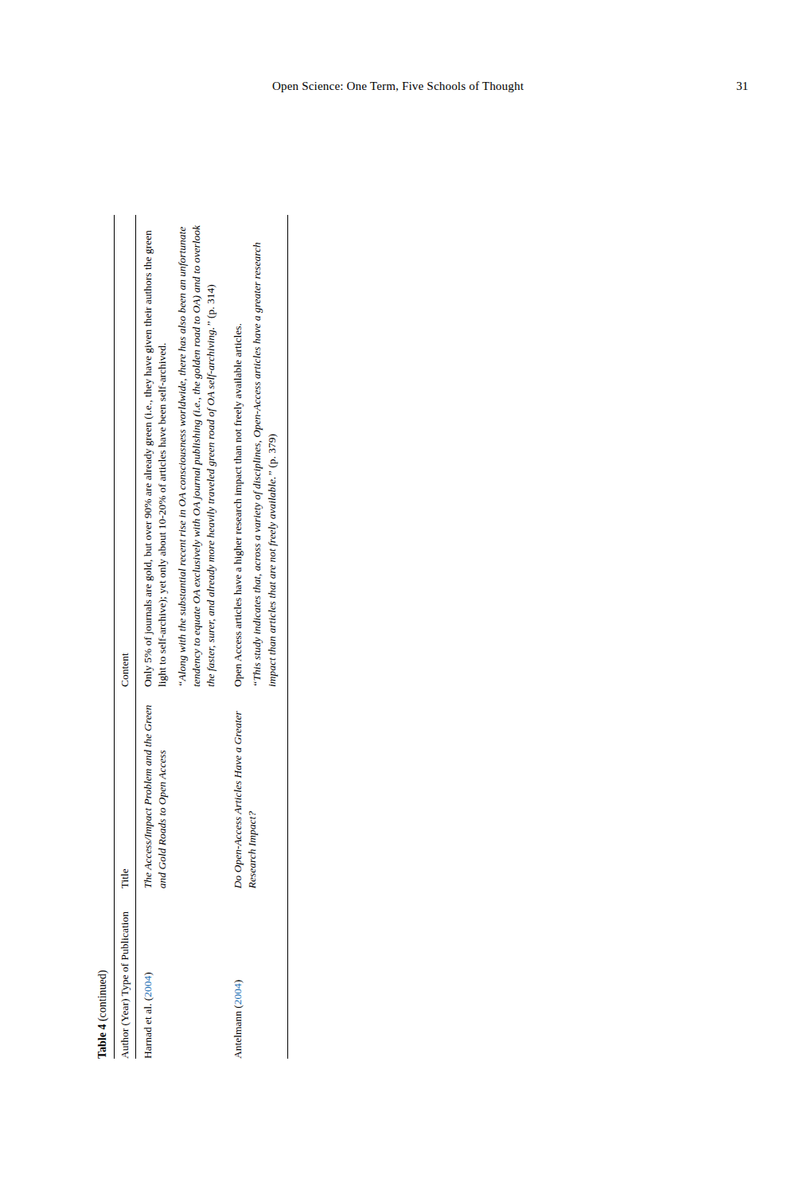Open Science: One Term, Five Schools of Thought
31
Table 4 (continued)
| Author (Year) Type of Publication | Title | Content |
| --- | --- | --- |
| Harnad et al. ( 2004 ) | The Access/Impact Problem and the Green and Gold Roads to Open Access | Only 5% of journals are gold, but over 90% are already green (i.e., they have given their authors the green light to self-archive); yet only about 10-20% of articles have been self-archived. “Along with the substantial recent rise in OA consciousness worldwide, there has also been an unfortunate tendency to equate OA exclusively with OA journal publishing (i.e., the golden road to OA) and to overlook the faster, surer, and already more heavily traveled green road of OA self-archiving.” (p. 314) |
| Antelmann ( 2004 ) | Do Open-Access Articles Have a Greater Research Impact? | Open Access articles have a higher research impact than not freely available articles. “This study indicates that, across a variety of disciplines, Open-Access articles have a greater research impact than articles that are not freely available.” (p. 379) |